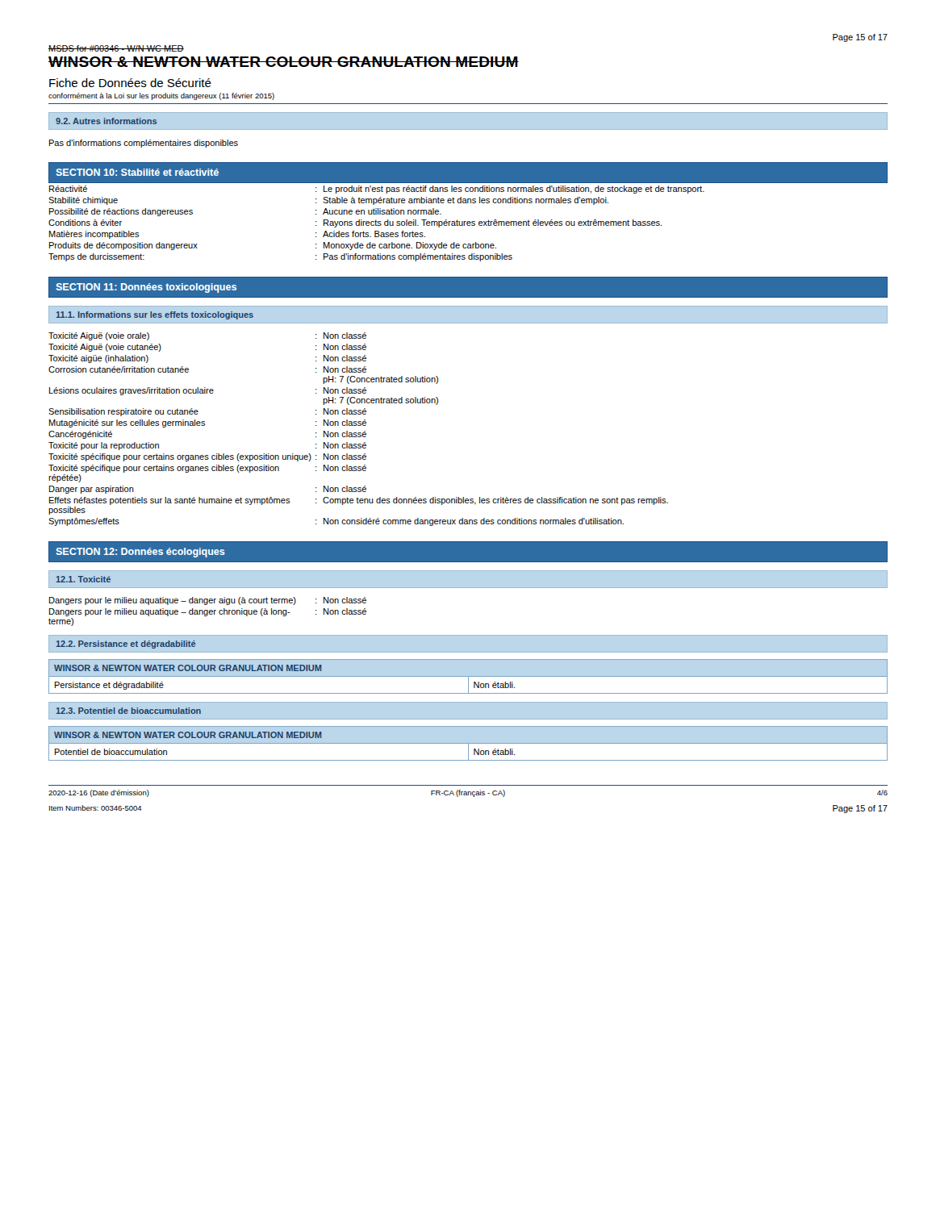Page 15 of 17
MSDS for #00346 - W/N WC MED
WINSOR & NEWTON WATER COLOUR GRANULATION MEDIUM
Fiche de Données de Sécurité
conformément à la Loi sur les produits dangereux (11 février 2015)
9.2. Autres informations
Pas d'informations complémentaires disponibles
SECTION 10: Stabilité et réactivité
| Réactivité | : | Le produit n'est pas réactif dans les conditions normales d'utilisation, de stockage et de transport. |
| Stabilité chimique | : | Stable à température ambiante et dans les conditions normales d'emploi. |
| Possibilité de réactions dangereuses | : | Aucune en utilisation normale. |
| Conditions à éviter | : | Rayons directs du soleil. Températures extrêmement élevées ou extrêmement basses. |
| Matières incompatibles | : | Acides forts. Bases fortes. |
| Produits de décomposition dangereux | : | Monoxyde de carbone. Dioxyde de carbone. |
| Temps de durcissement: | : | Pas d'informations complémentaires disponibles |
SECTION 11: Données toxicologiques
11.1. Informations sur les effets toxicologiques
| Toxicité Aiguë (voie orale) | : | Non classé |
| Toxicité Aiguë (voie cutanée) | : | Non classé |
| Toxicité aigüe (inhalation) | : | Non classé |
| Corrosion cutanée/irritation cutanée | : | Non classé pH: 7 (Concentrated solution) |
| Lésions oculaires graves/irritation oculaire | : | Non classé pH: 7 (Concentrated solution) |
| Sensibilisation respiratoire ou cutanée | : | Non classé |
| Mutagénicité sur les cellules germinales | : | Non classé |
| Cancérogénicité | : | Non classé |
| Toxicité pour la reproduction | : | Non classé |
| Toxicité spécifique pour certains organes cibles (exposition unique) | : | Non classé |
| Toxicité spécifique pour certains organes cibles (exposition répétée) | : | Non classé |
| Danger par aspiration | : | Non classé |
| Effets néfastes potentiels sur la santé humaine et symptômes possibles | : | Compte tenu des données disponibles, les critères de classification ne sont pas remplis. |
| Symptômes/effets | : | Non considéré comme dangereux dans des conditions normales d'utilisation. |
SECTION 12: Données écologiques
12.1. Toxicité
| Dangers pour le milieu aquatique – danger aigu (à court terme) | : | Non classé |
| Dangers pour le milieu aquatique – danger chronique (à long-terme) | : | Non classé |
12.2. Persistance et dégradabilité
| WINSOR & NEWTON WATER COLOUR GRANULATION MEDIUM |
| --- |
| Persistance et dégradabilité | Non établi. |
12.3. Potentiel de bioaccumulation
| WINSOR & NEWTON WATER COLOUR GRANULATION MEDIUM |
| --- |
| Potentiel de bioaccumulation | Non établi. |
| 2020-12-16 (Date d'émission) | FR-CA (français - CA) | 4/6 |
Page 15 of 17 Item Numbers: 00346-5004